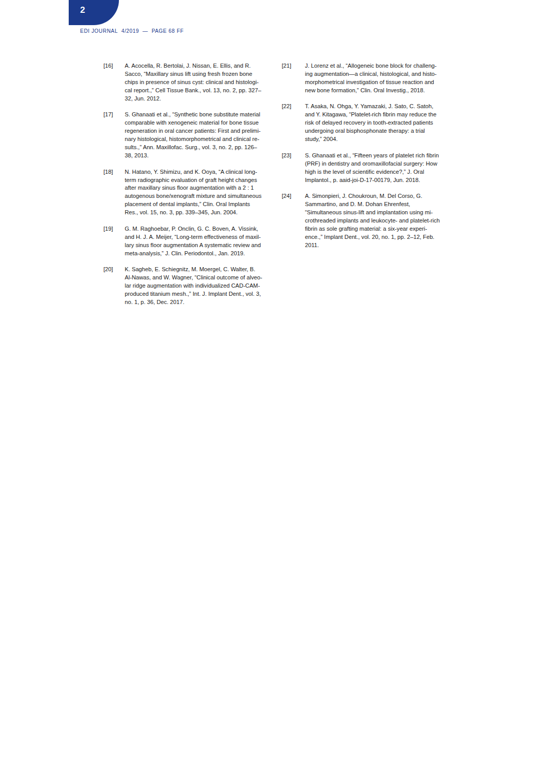2
EDI JOURNAL 4/2019 — PAGE 68 FF
[16] A. Acocella, R. Bertolai, J. Nissan, E. Ellis, and R. Sacco, “Maxillary sinus lift using fresh frozen bone chips in presence of sinus cyst: clinical and histological report.,” Cell Tissue Bank., vol. 13, no. 2, pp. 327–32, Jun. 2012.
[17] S. Ghanaati et al., “Synthetic bone substitute material comparable with xenogeneic material for bone tissue regeneration in oral cancer patients: First and preliminary histological, histomorphometrical and clinical results.,” Ann. Maxillofac. Surg., vol. 3, no. 2, pp. 126–38, 2013.
[18] N. Hatano, Y. Shimizu, and K. Ooya, “A clinical long-term radiographic evaluation of graft height changes after maxillary sinus floor augmentation with a 2 : 1 autogenous bone/xenograft mixture and simultaneous placement of dental implants,” Clin. Oral Implants Res., vol. 15, no. 3, pp. 339–345, Jun. 2004.
[19] G. M. Raghoebar, P. Onclin, G. C. Boven, A. Vissink, and H. J. A. Meijer, “Long-term effectiveness of maxillary sinus floor augmentation A systematic review and meta-analysis,” J. Clin. Periodontol., Jan. 2019.
[20] K. Sagheb, E. Schiegnitz, M. Moergel, C. Walter, B. Al-Nawas, and W. Wagner, “Clinical outcome of alveolar ridge augmentation with individualized CAD-CAM-produced titanium mesh.,” Int. J. Implant Dent., vol. 3, no. 1, p. 36, Dec. 2017.
[21] J. Lorenz et al., “Allogeneic bone block for challenging augmentation—a clinical, histological, and histomorphometrical investigation of tissue reaction and new bone formation,” Clin. Oral Investig., 2018.
[22] T. Asaka, N. Ohga, Y. Yamazaki, J. Sato, C. Satoh, and Y. Kitagawa, “Platelet-rich fibrin may reduce the risk of delayed recovery in tooth-extracted patients undergoing oral bisphosphonate therapy: a trial study,” 2004.
[23] S. Ghanaati et al., “Fifteen years of platelet rich fibrin (PRF) in dentistry and oromaxillofacial surgery: How high is the level of scientific evidence?,” J. Oral Implantol., p. aaid-joi-D-17-00179, Jun. 2018.
[24] A. Simonpieri, J. Choukroun, M. Del Corso, G. Sammartino, and D. M. Dohan Ehrenfest, “Simultaneous sinus-lift and implantation using microthreaded implants and leukocyte- and platelet-rich fibrin as sole grafting material: a six-year experience.,” Implant Dent., vol. 20, no. 1, pp. 2–12, Feb. 2011.